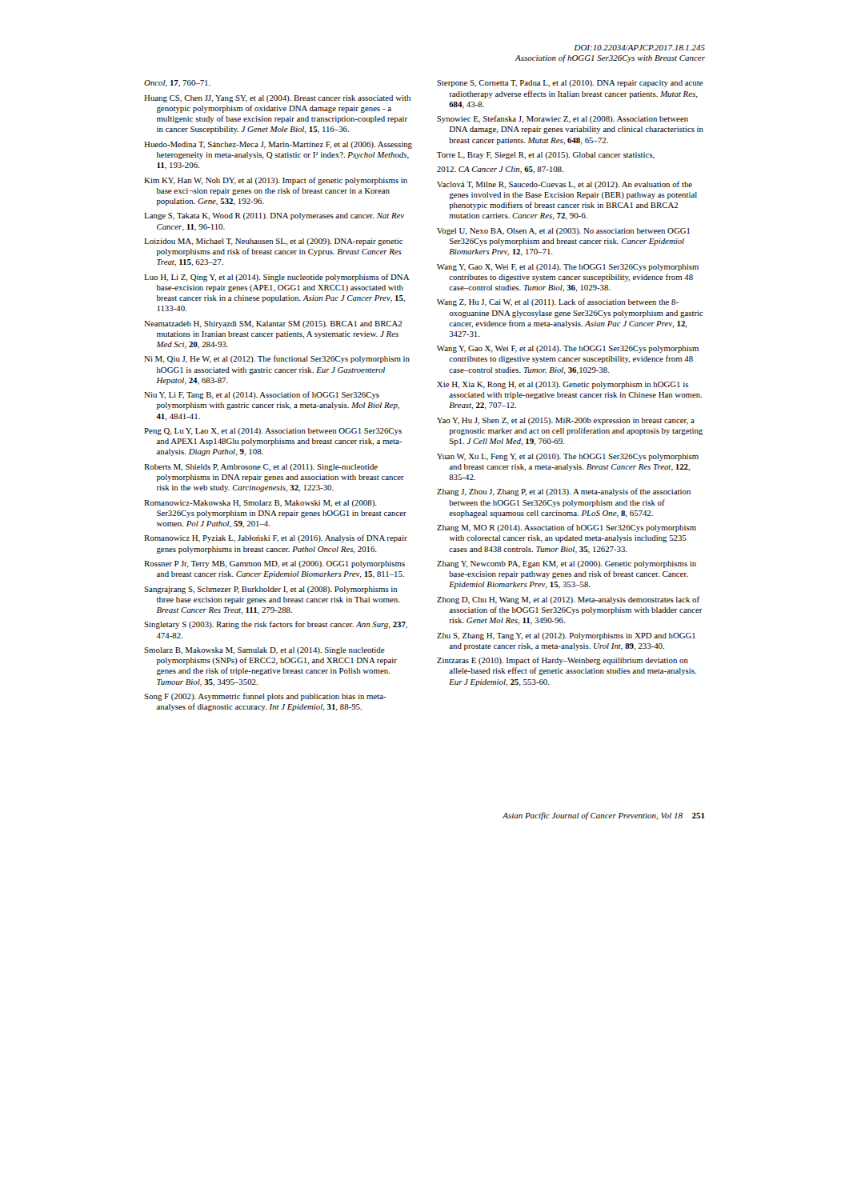DOI:10.22034/APJCP.2017.18.1.245
Association of hOGG1 Ser326Cys with Breast Cancer
Oncol, 17, 760–71.
Huang CS, Chen JJ, Yang SY, et al (2004). Breast cancer risk associated with genotypic polymorphism of oxidative DNA damage repair genes - a multigenic study of base excision repair and transcription-coupled repair in cancer Susceptibility. J Genet Mole Biol, 15, 116–36.
Huedo-Medina T, Sánchez-Meca J, Marín-Martínez F, et al (2006). Assessing heterogeneity in meta-analysis, Q statistic or I² index?. Psychol Methods, 11, 193-206.
Kim KY, Han W, Noh DY, et al (2013). Impact of genetic polymorphisms in base exci¬sion repair genes on the risk of breast cancer in a Korean population. Gene, 532, 192-96.
Lange S, Takata K, Wood R (2011). DNA polymerases and cancer. Nat Rev Cancer, 11, 96-110.
Loizidou MA, Michael T, Neuhausen SL, et al (2009). DNA-repair genetic polymorphisms and risk of breast cancer in Cyprus. Breast Cancer Res Treat, 115, 623–27.
Luo H, Li Z, Qing Y, et al (2014). Single nucleotide polymorphisms of DNA base-excision repair genes (APE1, OGG1 and XRCC1) associated with breast cancer risk in a chinese population. Asian Pac J Cancer Prev, 15, 1133-40.
Neamatzadeh H, Shiryazdi SM, Kalantar SM (2015). BRCA1 and BRCA2 mutations in Iranian breast cancer patients, A systematic review. J Res Med Sci, 20, 284-93.
Ni M, Qiu J, He W, et al (2012). The functional Ser326Cys polymorphism in hOGG1 is associated with gastric cancer risk. Eur J Gastroenterol Hepatol, 24, 683-87.
Niu Y, Li F, Tang B, et al (2014). Association of hOGG1 Ser326Cys polymorphism with gastric cancer risk, a meta-analysis. Mol Biol Rep, 41, 4841-41.
Peng Q, Lu Y, Lao X, et al (2014). Association between OGG1 Ser326Cys and APEX1 Asp148Glu polymorphisms and breast cancer risk, a meta-analysis. Diagn Pathol, 9, 108.
Roberts M, Shields P, Ambrosone C, et al (2011). Single-nucleotide polymorphisms in DNA repair genes and association with breast cancer risk in the web study. Carcinogenesis, 32, 1223-30.
Romanowicz-Makowska H, Smolarz B, Makowski M, et al (2008). Ser326Cys polymorphism in DNA repair genes hOGG1 in breast cancer women. Pol J Pathol, 59, 201–4.
Romanowicz H, Pyziak Ł, Jabłoński F, et al (2016). Analysis of DNA repair genes polymorphisms in breast cancer. Pathol Oncol Res, 2016.
Rossner P Jr, Terry MB, Gammon MD, et al (2006). OGG1 polymorphisms and breast cancer risk. Cancer Epidemiol Biomarkers Prev, 15, 811–15.
Sangrajrang S, Schmezer P, Burkholder I, et al (2008). Polymorphisms in three base excision repair genes and breast cancer risk in Thai women. Breast Cancer Res Treat, 111, 279-288.
Singletary S (2003). Rating the risk factors for breast cancer. Ann Surg, 237, 474-82.
Smolarz B, Makowska M, Samulak D, et al (2014). Single nucleotide polymorphisms (SNPs) of ERCC2, hOGG1, and XRCC1 DNA repair genes and the risk of triple-negative breast cancer in Polish women. Tumour Biol, 35, 3495–3502.
Song F (2002). Asymmetric funnel plots and publication bias in meta-analyses of diagnostic accuracy. Int J Epidemiol, 31, 88-95.
Sterpone S, Cornetta T, Padua L, et al (2010). DNA repair capacity and acute radiotherapy adverse effects in Italian breast cancer patients. Mutat Res, 684, 43-8.
Synowiec E, Stefanska J, Morawiec Z, et al (2008). Association between DNA damage, DNA repair genes variability and clinical characteristics in breast cancer patients. Mutat Res, 648, 65–72.
Torre L, Bray F, Siegel R, et al (2015). Global cancer statistics,
2012. CA Cancer J Clin, 65, 87-108.
Vaclová T, Milne R, Saucedo-Cuevas L, et al (2012). An evaluation of the genes involved in the Base Excision Repair (BER) pathway as potential phenotypic modifiers of breast cancer risk in BRCA1 and BRCA2 mutation carriers. Cancer Res, 72, 90-6.
Vogel U, Nexo BA, Olsen A, et al (2003). No association between OGG1 Ser326Cys polymorphism and breast cancer risk. Cancer Epidemiol Biomarkers Prev, 12, 170–71.
Wang Y, Gao X, Wei F, et al (2014). The hOGG1 Ser326Cys polymorphism contributes to digestive system cancer susceptibility, evidence from 48 case–control studies. Tumor Biol, 36, 1029-38.
Wang Z, Hu J, Cai W, et al (2011). Lack of association between the 8-oxoguanine DNA glycosylase gene Ser326Cys polymorphism and gastric cancer, evidence from a meta-analysis. Asian Pac J Cancer Prev, 12, 3427-31.
Wang Y, Gao X, Wei F, et al (2014). The hOGG1 Ser326Cys polymorphism contributes to digestive system cancer susceptibility, evidence from 48 case–control studies. Tumor. Biol, 36,1029-38.
Xie H, Xia K, Rong H, et al (2013). Genetic polymorphism in hOGG1 is associated with triple-negative breast cancer risk in Chinese Han women. Breast, 22, 707–12.
Yao Y, Hu J, Shen Z, et al (2015). MiR-200b expression in breast cancer, a prognostic marker and act on cell proliferation and apoptosis by targeting Sp1. J Cell Mol Med, 19, 760-69.
Yuan W, Xu L, Feng Y, et al (2010). The hOGG1 Ser326Cys polymorphism and breast cancer risk, a meta-analysis. Breast Cancer Res Treat, 122, 835-42.
Zhang J, Zhou J, Zhang P, et al (2013). A meta-analysis of the association between the hOGG1 Ser326Cys polymorphism and the risk of esophageal squamous cell carcinoma. PLoS One, 8, 65742.
Zhang M, MO R (2014). Association of hOGG1 Ser326Cys polymorphism with colorectal cancer risk, an updated meta-analysis including 5235 cases and 8438 controls. Tumor Biol, 35, 12627-33.
Zhang Y, Newcomb PA, Egan KM, et al (2006). Genetic polymorphisms in base-excision repair pathway genes and risk of breast cancer. Cancer. Epidemiol Biomarkers Prev, 15, 353–58.
Zhong D, Chu H, Wang M, et al (2012). Meta-analysis demonstrates lack of association of the hOGG1 Ser326Cys polymorphism with bladder cancer risk. Genet Mol Res, 11, 3490-96.
Zhu S, Zhang H, Tang Y, et al (2012). Polymorphisms in XPD and hOGG1 and prostate cancer risk, a meta-analysis. Urol Int, 89, 233-40.
Zintzaras E (2010). Impact of Hardy–Weinberg equilibrium deviation on allele-based risk effect of genetic association studies and meta-analysis. Eur J Epidemiol, 25, 553-60.
Asian Pacific Journal of Cancer Prevention, Vol 18251